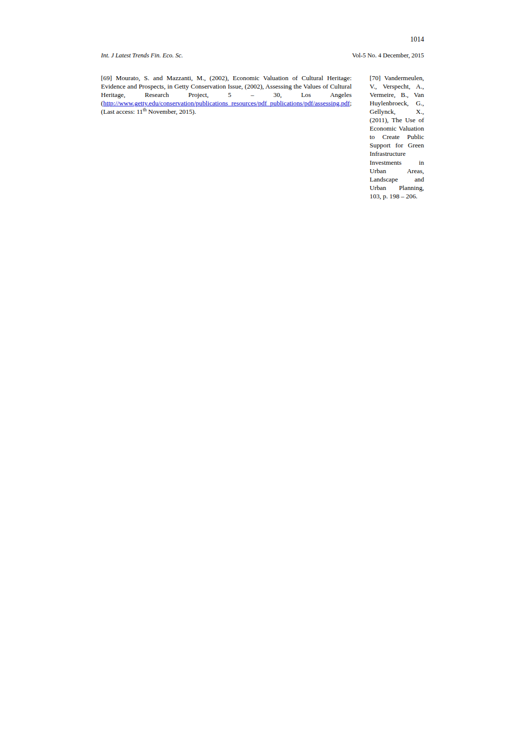1014
Int. J Latest Trends Fin. Eco. Sc. Vol-5 No. 4 December, 2015
[69] Mourato, S. and Mazzanti, M., (2002), Economic Valuation of Cultural Heritage: Evidence and Prospects, in Getty Conservation Issue, (2002), Assessing the Values of Cultural Heritage, Research Project, 5 – 30, Los Angeles (http://www.getty.edu/conservation/publications_resources/pdf_publications/pdf/assessing.pdf; (Last access: 11th November, 2015).
[70] Vandermeulen, V., Verspecht, A., Vermeire, B., Van Huylenbroeck, G., Gellynck, X., (2011), The Use of Economic Valuation to Create Public Support for Green Infrastructure Investments in Urban Areas, Landscape and Urban Planning, 103, p. 198 – 206.